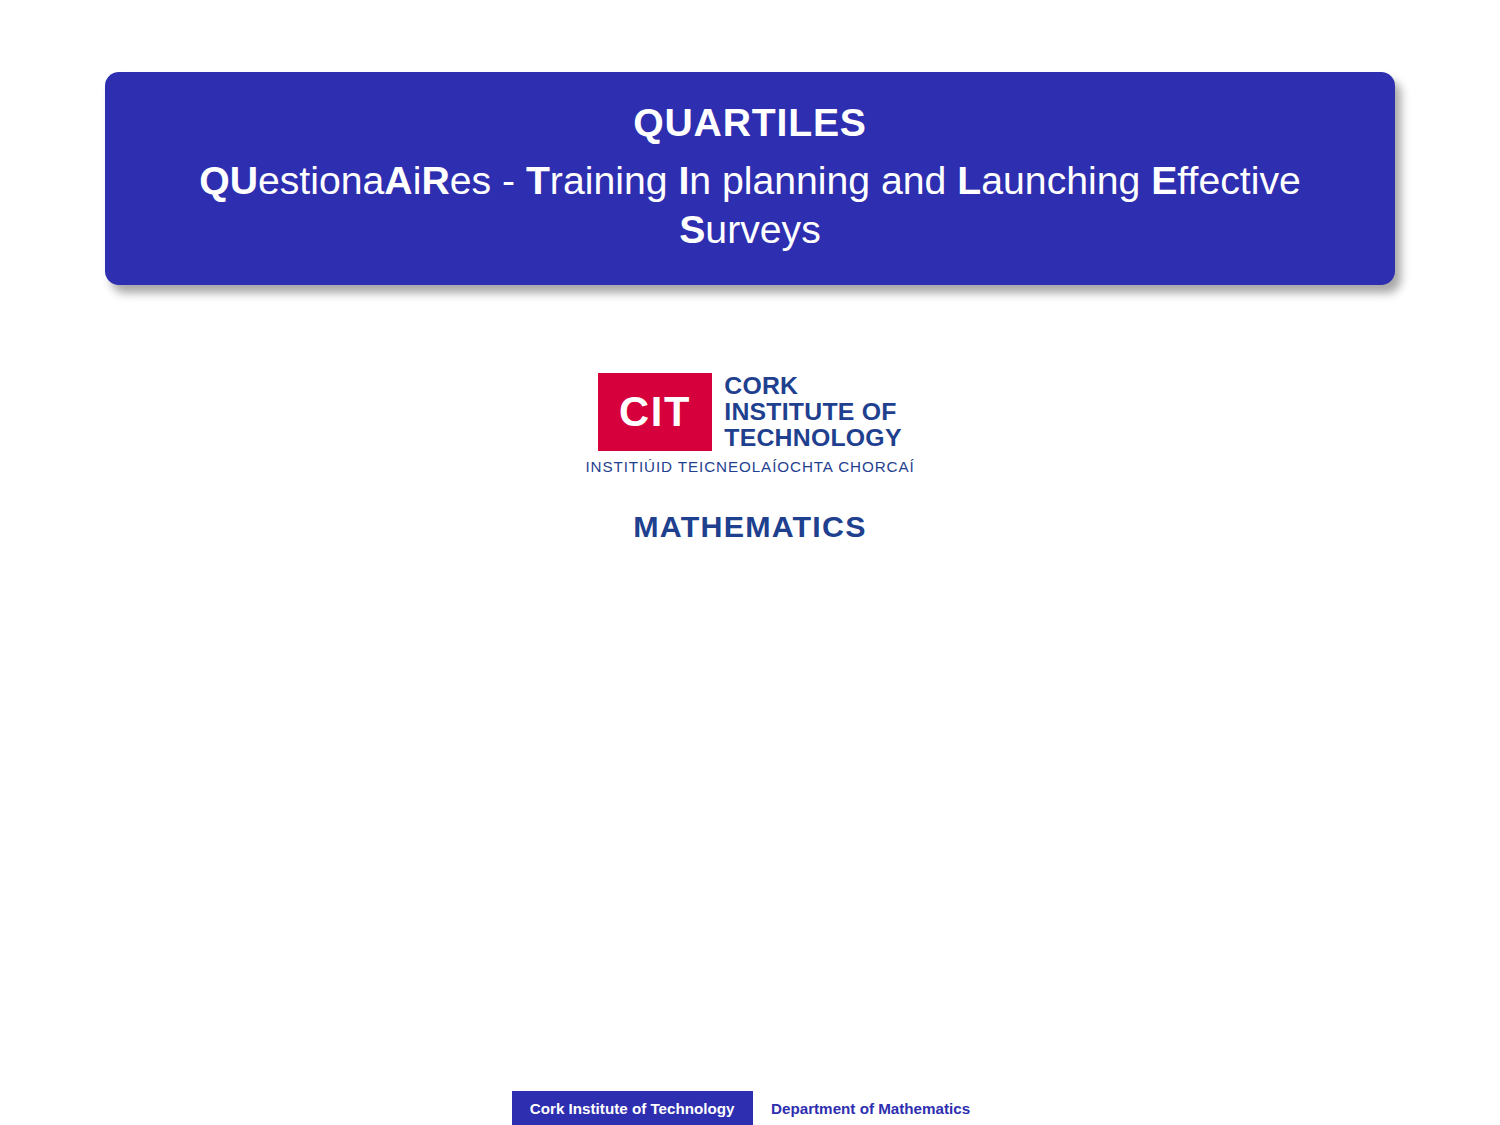QUARTILES QUestionaAiRes - Training In planning and Launching Effective Surveys
CIT
CORK INSTITUTE OF TECHNOLOGY
INSTITIÚID TEICNEOLAÍOCHTA CHORCAÍ
MATHEMATICS
Cork Institute of Technology
Department of Mathematics